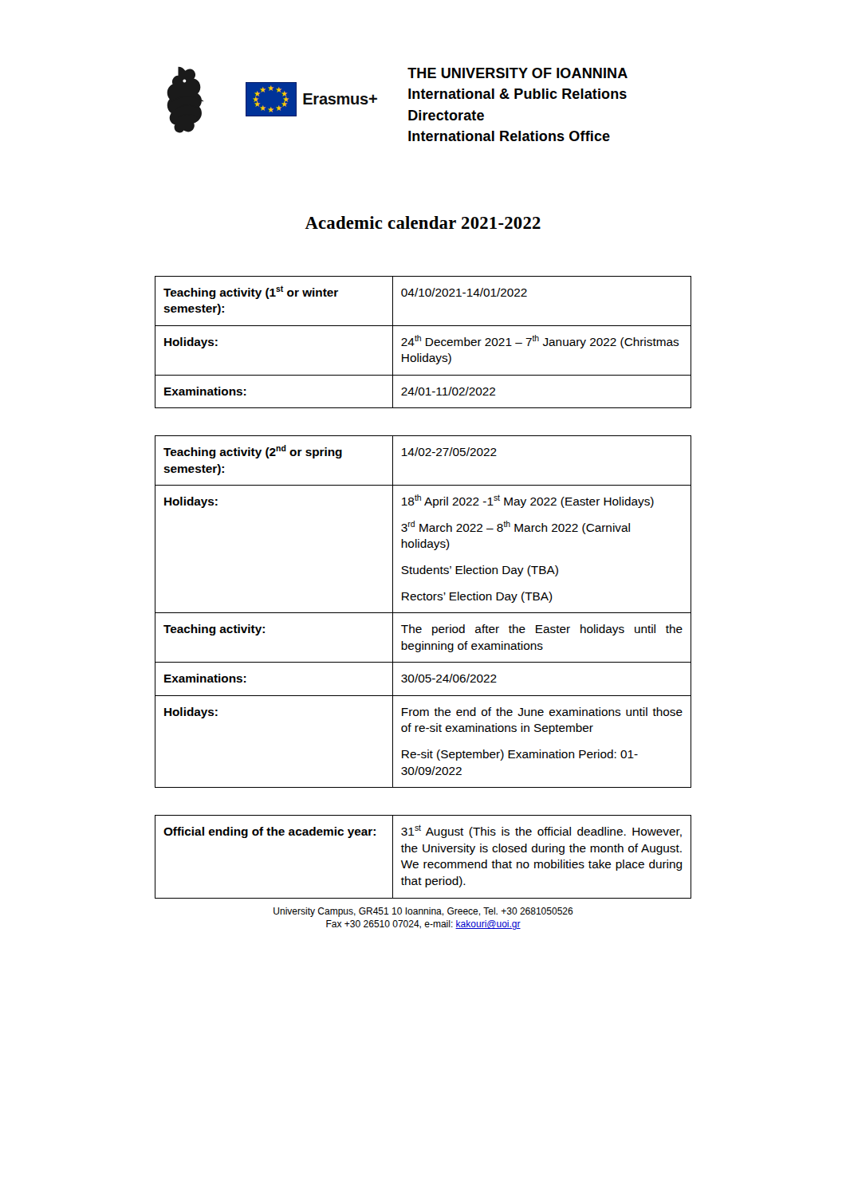★ ★ ★ ★ ★ ★ ★ ★ ★ ★ ★ ★
Erasmus+
THE UNIVERSITY OF IOANNINA
International & Public Relations Directorate
International Relations Office
Academic calendar 2021-2022
| Teaching activity (1 st or winter semester): | 04/10/2021-14/01/2022 |
| Holidays: | 24 th December 2021 – 7 th January 2022 (Christmas Holidays) |
| Examinations: | 24/01-11/02/2022 |
| Teaching activity (2 nd or spring semester): | 14/02-27/05/2022 |
| Holidays: | 18 th April 2022 -1 st May 2022 (Easter Holidays) 3 rd March 2022 – 8 th March 2022 (Carnival holidays) Students’ Election Day (TBA) Rectors’ Election Day (TBA) |
| Teaching activity: | The period after the Easter holidays until the beginning of examinations |
| Examinations: | 30/05-24/06/2022 |
| Holidays: | From the end of the June examinations until those of re-sit examinations in September Re-sit (September) Examination Period: 01-30/09/2022 |
| Official ending of the academic year: | 31 st August (This is the official deadline. However, the University is closed during the month of August. We recommend that no mobilities take place during that period). |
University Campus, GR451 10 Ioannina, Greece, Tel. +30 2681050526
Fax +30 26510 07024, e-mail: kakouri@uoi.gr